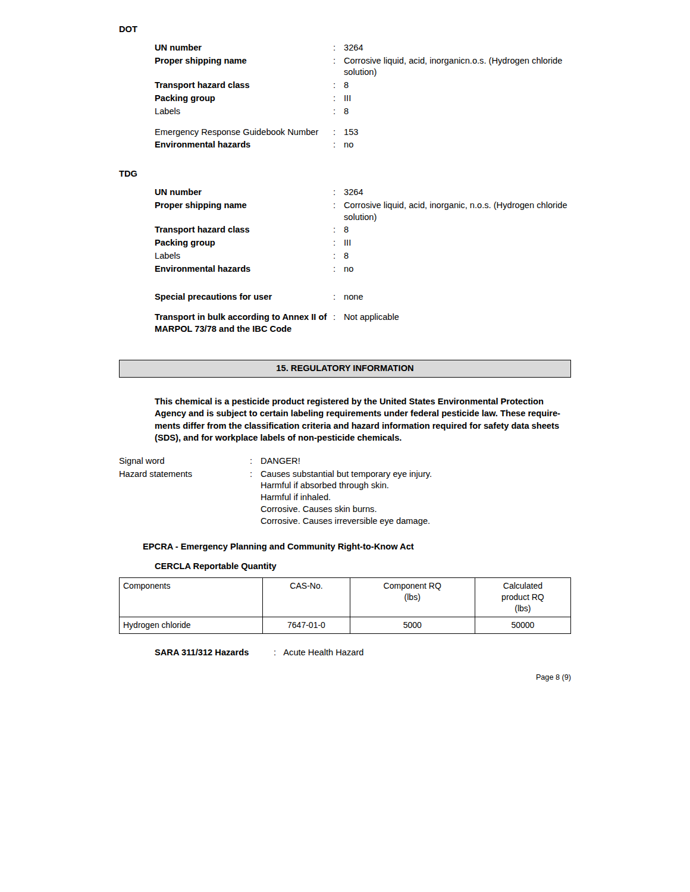DOT
| UN number | : | 3264 |
| Proper shipping name | : | Corrosive liquid, acid, inorganicn.o.s. (Hydrogen chloride solution) |
| Transport hazard class | : | 8 |
| Packing group | : | III |
| Labels | : | 8 |
| Emergency Response Guidebook Number | : | 153 |
| Environmental hazards | : | no |
TDG
| UN number | : | 3264 |
| Proper shipping name | : | Corrosive liquid, acid, inorganic, n.o.s. (Hydrogen chloride solution) |
| Transport hazard class | : | 8 |
| Packing group | : | III |
| Labels | : | 8 |
| Environmental hazards | : | no |
| Special precautions for user | : | none |
| Transport in bulk according to Annex II of MARPOL 73/78 and the IBC Code | : | Not applicable |
15. REGULATORY INFORMATION
This chemical is a pesticide product registered by the United States Environmental Protection Agency and is subject to certain labeling requirements under federal pesticide law. These require- ments differ from the classification criteria and hazard information required for safety data sheets (SDS), and for workplace labels of non-pesticide chemicals.
| Signal word | : | DANGER! |
| Hazard statements | : | Causes substantial but temporary eye injury. Harmful if absorbed through skin. Harmful if inhaled. Corrosive. Causes skin burns. Corrosive. Causes irreversible eye damage. |
EPCRA - Emergency Planning and Community Right-to-Know Act
CERCLA Reportable Quantity
| Components | CAS-No. | Component RQ (lbs) | Calculated product RQ (lbs) |
| --- | --- | --- | --- |
| Hydrogen chloride | 7647-01-0 | 5000 | 50000 |
SARA 311/312 Hazards: Acute Health Hazard
Page 8 (9)